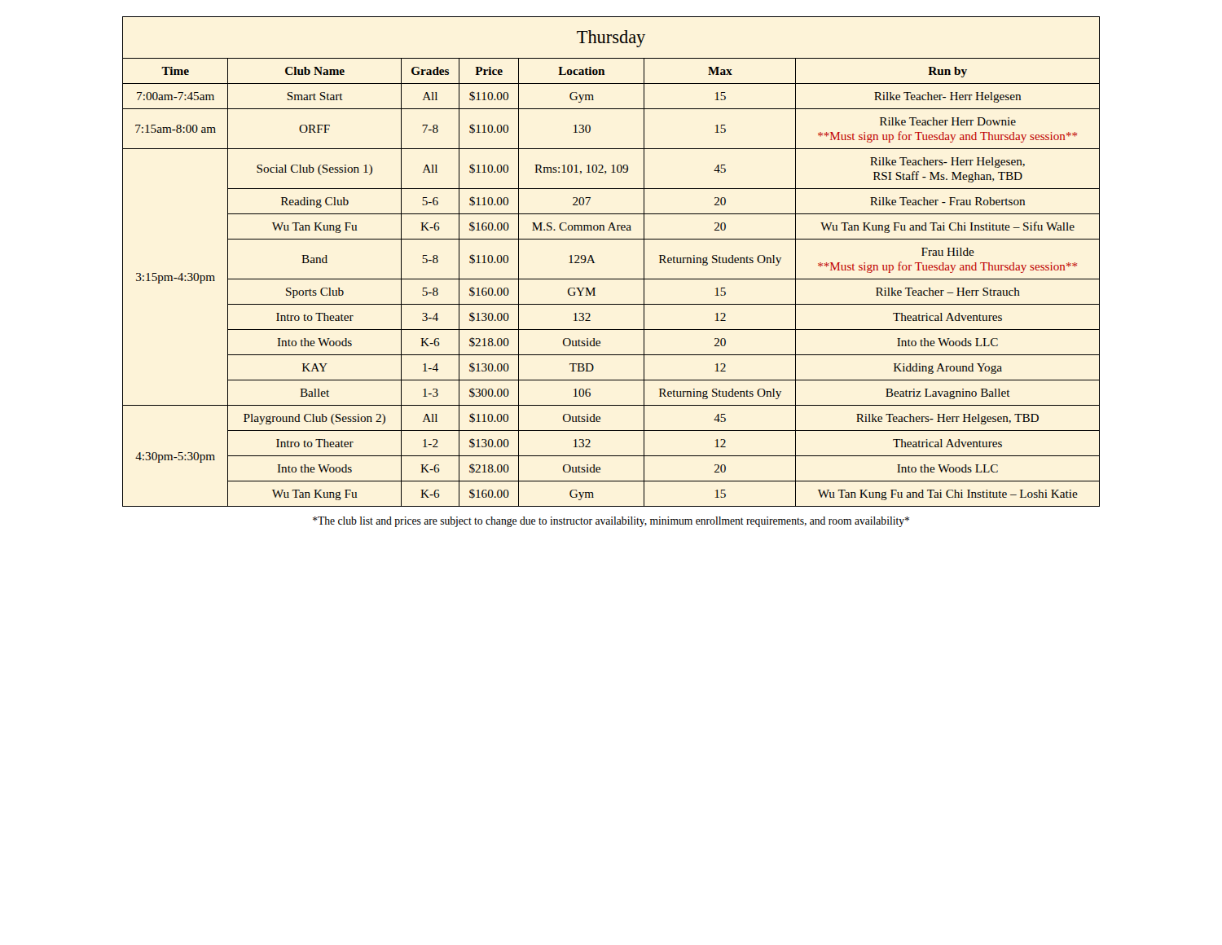Thursday
| Time | Club Name | Grades | Price | Location | Max | Run by |
| --- | --- | --- | --- | --- | --- | --- |
| 7:00am-7:45am | Smart Start | All | $110.00 | Gym | 15 | Rilke Teacher- Herr Helgesen |
| 7:15am-8:00 am | ORFF | 7-8 | $110.00 | 130 | 15 | Rilke Teacher Herr Downie **Must sign up for Tuesday and Thursday session** |
| 3:15pm-4:30pm | Social Club (Session 1) | All | $110.00 | Rms:101, 102, 109 | 45 | Rilke Teachers- Herr Helgesen, RSI Staff - Ms. Meghan, TBD |
| Reading Club | 5-6 | $110.00 | 207 | 20 | Rilke Teacher - Frau Robertson |
| Wu Tan Kung Fu | K-6 | $160.00 | M.S. Common Area | 20 | Wu Tan Kung Fu and Tai Chi Institute – Sifu Walle |
| Band | 5-8 | $110.00 | 129A | Returning Students Only | Frau Hilde **Must sign up for Tuesday and Thursday session** |
| Sports Club | 5-8 | $160.00 | GYM | 15 | Rilke Teacher – Herr Strauch |
| Intro to Theater | 3-4 | $130.00 | 132 | 12 | Theatrical Adventures |
| Into the Woods | K-6 | $218.00 | Outside | 20 | Into the Woods LLC |
| KAY | 1-4 | $130.00 | TBD | 12 | Kidding Around Yoga |
| Ballet | 1-3 | $300.00 | 106 | Returning Students Only | Beatriz Lavagnino Ballet |
| 4:30pm-5:30pm | Playground Club (Session 2) | All | $110.00 | Outside | 45 | Rilke Teachers- Herr Helgesen, TBD |
| Intro to Theater | 1-2 | $130.00 | 132 | 12 | Theatrical Adventures |
| Into the Woods | K-6 | $218.00 | Outside | 20 | Into the Woods LLC |
| Wu Tan Kung Fu | K-6 | $160.00 | Gym | 15 | Wu Tan Kung Fu and Tai Chi Institute – Loshi Katie |
*The club list and prices are subject to change due to instructor availability, minimum enrollment requirements, and room availability*